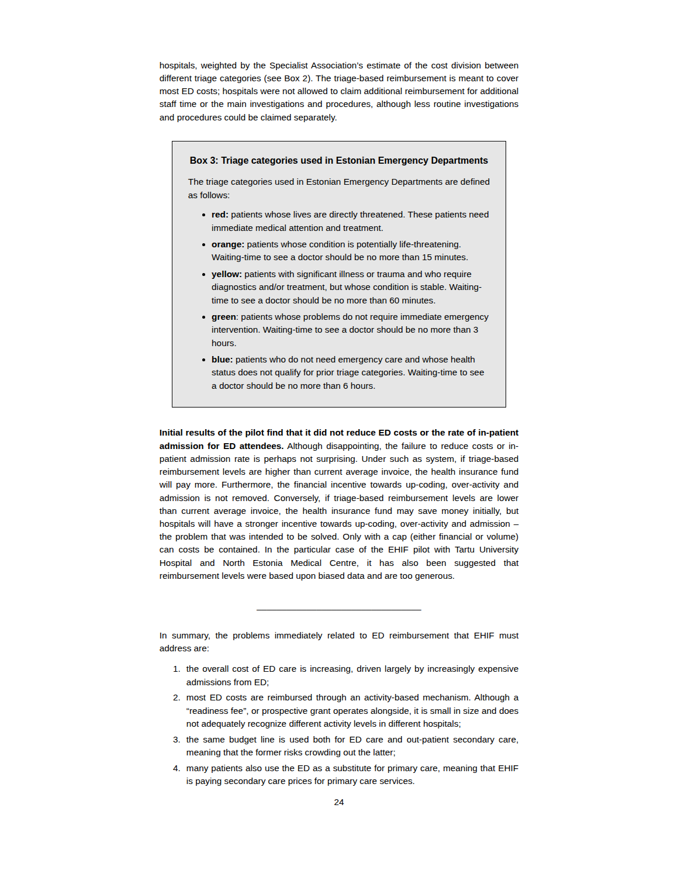hospitals, weighted by the Specialist Association’s estimate of the cost division between different triage categories (see Box 2). The triage-based reimbursement is meant to cover most ED costs; hospitals were not allowed to claim additional reimbursement for additional staff time or the main investigations and procedures, although less routine investigations and procedures could be claimed separately.
Box 3: Triage categories used in Estonian Emergency Departments
The triage categories used in Estonian Emergency Departments are defined as follows:
red: patients whose lives are directly threatened. These patients need immediate medical attention and treatment.
orange: patients whose condition is potentially life-threatening. Waiting-time to see a doctor should be no more than 15 minutes.
yellow: patients with significant illness or trauma and who require diagnostics and/or treatment, but whose condition is stable. Waiting-time to see a doctor should be no more than 60 minutes.
green: patients whose problems do not require immediate emergency intervention. Waiting-time to see a doctor should be no more than 3 hours.
blue: patients who do not need emergency care and whose health status does not qualify for prior triage categories. Waiting-time to see a doctor should be no more than 6 hours.
Initial results of the pilot find that it did not reduce ED costs or the rate of in-patient admission for ED attendees. Although disappointing, the failure to reduce costs or in-patient admission rate is perhaps not surprising. Under such as system, if triage-based reimbursement levels are higher than current average invoice, the health insurance fund will pay more. Furthermore, the financial incentive towards up-coding, over-activity and admission is not removed. Conversely, if triage-based reimbursement levels are lower than current average invoice, the health insurance fund may save money initially, but hospitals will have a stronger incentive towards up-coding, over-activity and admission – the problem that was intended to be solved. Only with a cap (either financial or volume) can costs be contained. In the particular case of the EHIF pilot with Tartu University Hospital and North Estonia Medical Centre, it has also been suggested that reimbursement levels were based upon biased data and are too generous.
_________________________________
In summary, the problems immediately related to ED reimbursement that EHIF must address are:
the overall cost of ED care is increasing, driven largely by increasingly expensive admissions from ED;
most ED costs are reimbursed through an activity-based mechanism. Although a “readiness fee”, or prospective grant operates alongside, it is small in size and does not adequately recognize different activity levels in different hospitals;
the same budget line is used both for ED care and out-patient secondary care, meaning that the former risks crowding out the latter;
many patients also use the ED as a substitute for primary care, meaning that EHIF is paying secondary care prices for primary care services.
24